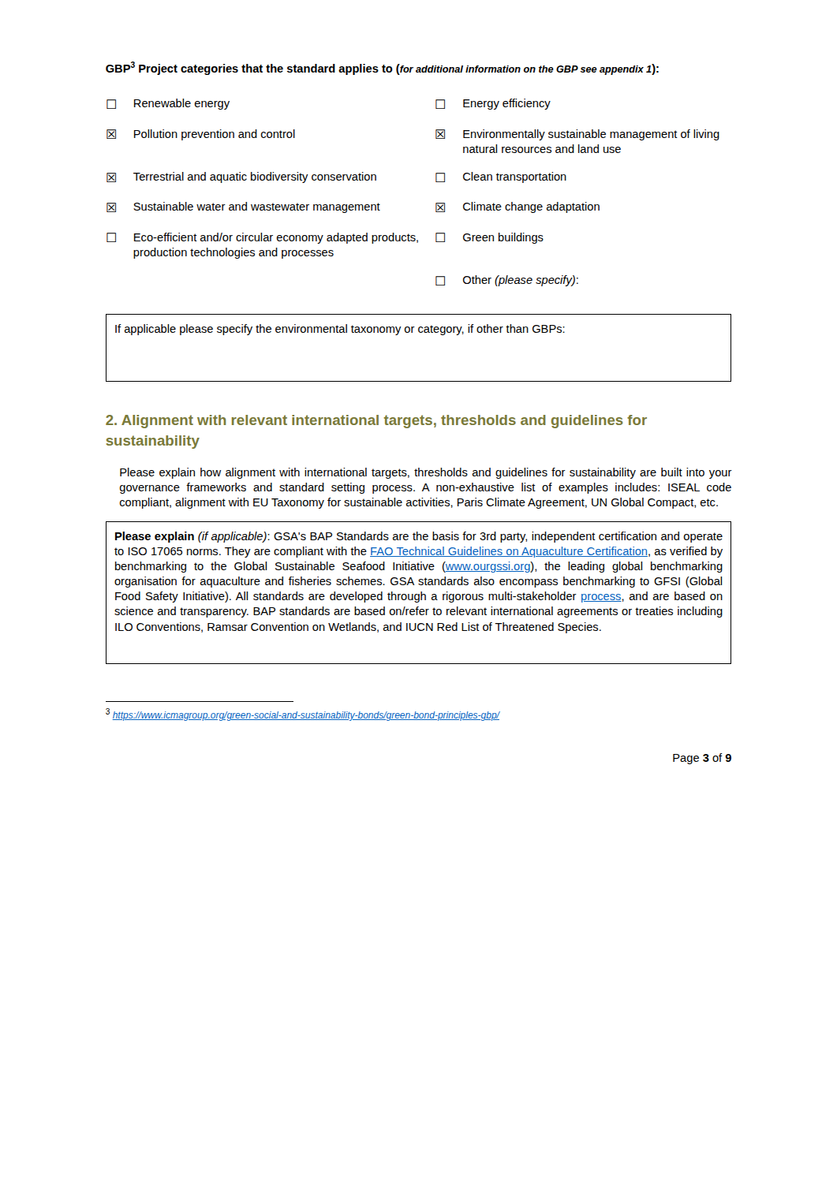GBP3 Project categories that the standard applies to (for additional information on the GBP see appendix 1):
| | Renewable energy | | Energy efficiency |
| | Pollution prevention and control | | Environmentally sustainable management of living natural resources and land use |
| | Terrestrial and aquatic biodiversity conservation | | Clean transportation |
| | Sustainable water and wastewater management | | Climate change adaptation |
| | Eco-efficient and/or circular economy adapted products, production technologies and processes | | Green buildings |
| | | | Other (please specify) : |
If applicable please specify the environmental taxonomy or category, if other than GBPs:
2. Alignment with relevant international targets, thresholds and guidelines for sustainability
Please explain how alignment with international targets, thresholds and guidelines for sustainability are built into your governance frameworks and standard setting process. A non-exhaustive list of examples includes: ISEAL code compliant, alignment with EU Taxonomy for sustainable activities, Paris Climate Agreement, UN Global Compact, etc.
Please explain (if applicable): GSA's BAP Standards are the basis for 3rd party, independent certification and operate to ISO 17065 norms. They are compliant with the FAO Technical Guidelines on Aquaculture Certification, as verified by benchmarking to the Global Sustainable Seafood Initiative (www.ourgssi.org), the leading global benchmarking organisation for aquaculture and fisheries schemes. GSA standards also encompass benchmarking to GFSI (Global Food Safety Initiative). All standards are developed through a rigorous multi-stakeholder process, and are based on science and transparency. BAP standards are based on/refer to relevant international agreements or treaties including ILO Conventions, Ramsar Convention on Wetlands, and IUCN Red List of Threatened Species.
3 https://www.icmagroup.org/green-social-and-sustainability-bonds/green-bond-principles-gbp/
Page 3 of 9